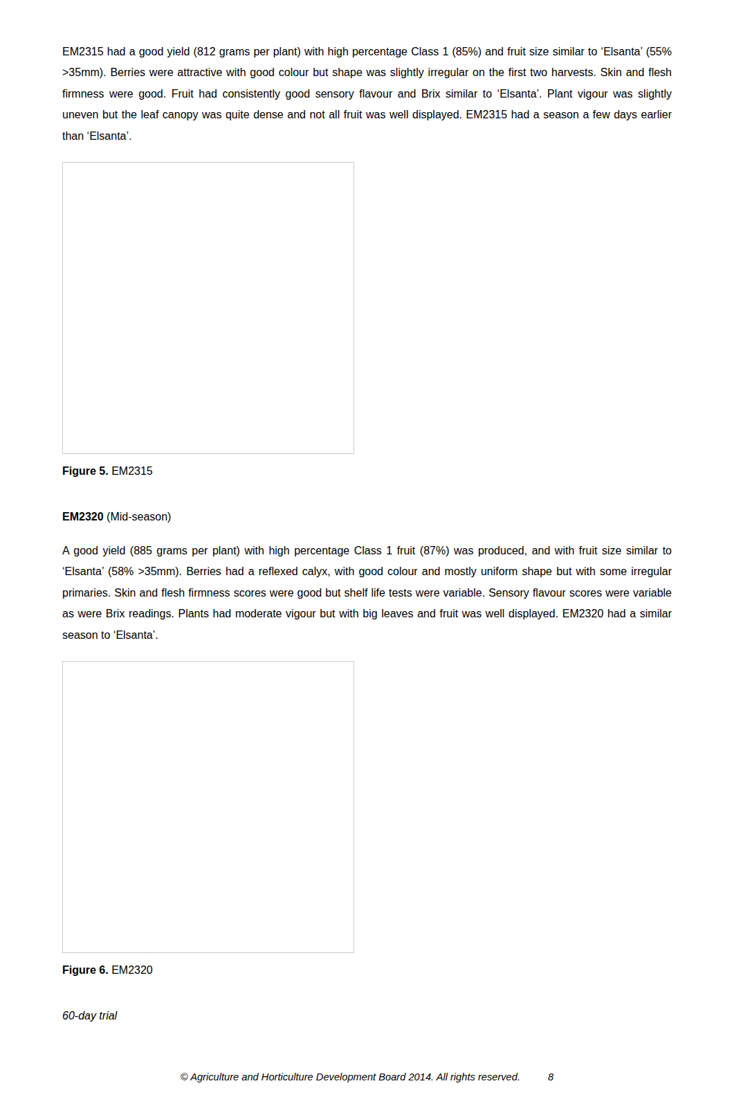EM2315 had a good yield (812 grams per plant) with high percentage Class 1 (85%) and fruit size similar to ‘Elsanta’ (55% >35mm). Berries were attractive with good colour but shape was slightly irregular on the first two harvests. Skin and flesh firmness were good. Fruit had consistently good sensory flavour and Brix similar to ‘Elsanta’. Plant vigour was slightly uneven but the leaf canopy was quite dense and not all fruit was well displayed. EM2315 had a season a few days earlier than ‘Elsanta’.
Figure 5. EM2315
EM2320 (Mid-season)
A good yield (885 grams per plant) with high percentage Class 1 fruit (87%) was produced, and with fruit size similar to ‘Elsanta’ (58% >35mm). Berries had a reflexed calyx, with good colour and mostly uniform shape but with some irregular primaries. Skin and flesh firmness scores were good but shelf life tests were variable. Sensory flavour scores were variable as were Brix readings. Plants had moderate vigour but with big leaves and fruit was well displayed. EM2320 had a similar season to ‘Elsanta’.
Figure 6. EM2320
60-day trial
© Agriculture and Horticulture Development Board 2014. All rights reserved.8